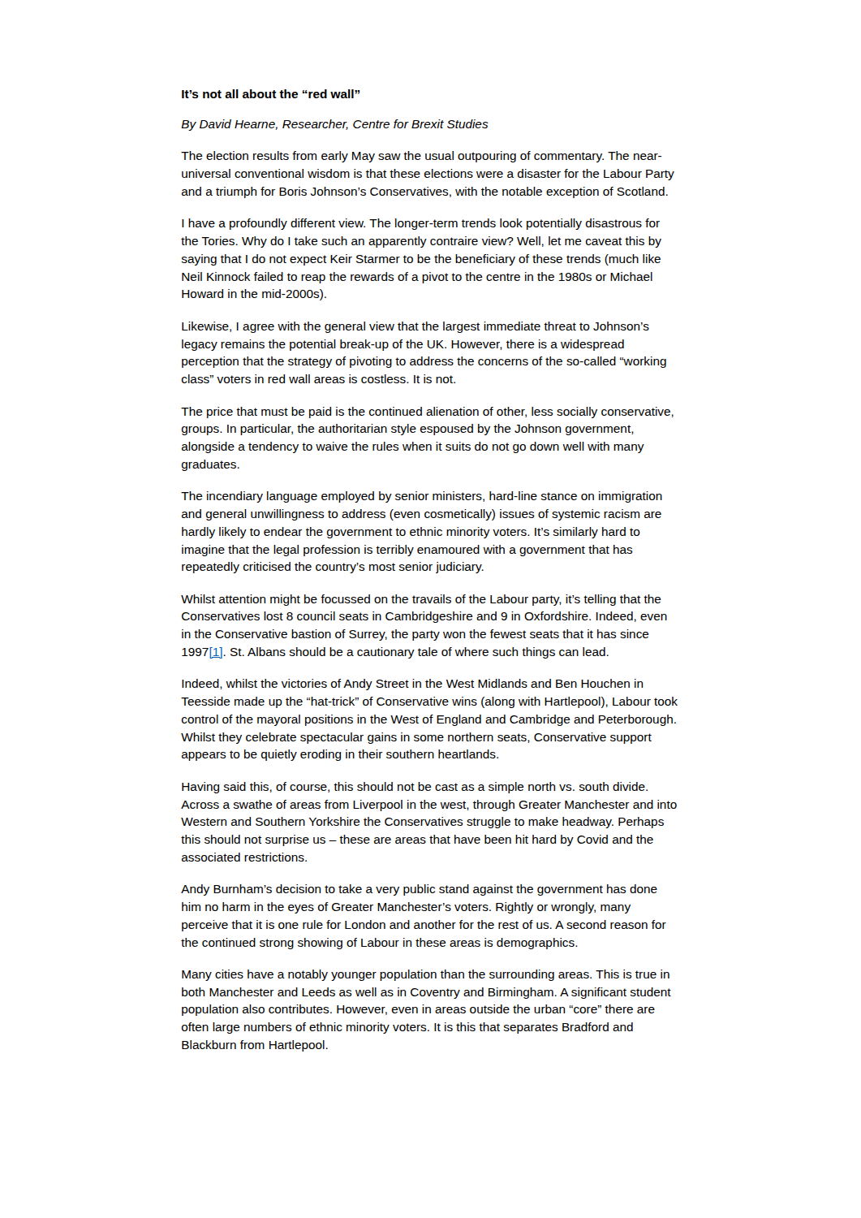It’s not all about the “red wall”
By David Hearne, Researcher, Centre for Brexit Studies
The election results from early May saw the usual outpouring of commentary. The near-universal conventional wisdom is that these elections were a disaster for the Labour Party and a triumph for Boris Johnson’s Conservatives, with the notable exception of Scotland.
I have a profoundly different view. The longer-term trends look potentially disastrous for the Tories. Why do I take such an apparently contraire view? Well, let me caveat this by saying that I do not expect Keir Starmer to be the beneficiary of these trends (much like Neil Kinnock failed to reap the rewards of a pivot to the centre in the 1980s or Michael Howard in the mid-2000s).
Likewise, I agree with the general view that the largest immediate threat to Johnson’s legacy remains the potential break-up of the UK. However, there is a widespread perception that the strategy of pivoting to address the concerns of the so-called “working class” voters in red wall areas is costless. It is not.
The price that must be paid is the continued alienation of other, less socially conservative, groups. In particular, the authoritarian style espoused by the Johnson government, alongside a tendency to waive the rules when it suits do not go down well with many graduates.
The incendiary language employed by senior ministers, hard-line stance on immigration and general unwillingness to address (even cosmetically) issues of systemic racism are hardly likely to endear the government to ethnic minority voters. It’s similarly hard to imagine that the legal profession is terribly enamoured with a government that has repeatedly criticised the country’s most senior judiciary.
Whilst attention might be focussed on the travails of the Labour party, it’s telling that the Conservatives lost 8 council seats in Cambridgeshire and 9 in Oxfordshire. Indeed, even in the Conservative bastion of Surrey, the party won the fewest seats that it has since 1997[1]. St. Albans should be a cautionary tale of where such things can lead.
Indeed, whilst the victories of Andy Street in the West Midlands and Ben Houchen in Teesside made up the “hat-trick” of Conservative wins (along with Hartlepool), Labour took control of the mayoral positions in the West of England and Cambridge and Peterborough. Whilst they celebrate spectacular gains in some northern seats, Conservative support appears to be quietly eroding in their southern heartlands.
Having said this, of course, this should not be cast as a simple north vs. south divide. Across a swathe of areas from Liverpool in the west, through Greater Manchester and into Western and Southern Yorkshire the Conservatives struggle to make headway. Perhaps this should not surprise us – these are areas that have been hit hard by Covid and the associated restrictions.
Andy Burnham’s decision to take a very public stand against the government has done him no harm in the eyes of Greater Manchester’s voters. Rightly or wrongly, many perceive that it is one rule for London and another for the rest of us. A second reason for the continued strong showing of Labour in these areas is demographics.
Many cities have a notably younger population than the surrounding areas. This is true in both Manchester and Leeds as well as in Coventry and Birmingham. A significant student population also contributes. However, even in areas outside the urban “core” there are often large numbers of ethnic minority voters. It is this that separates Bradford and Blackburn from Hartlepool.